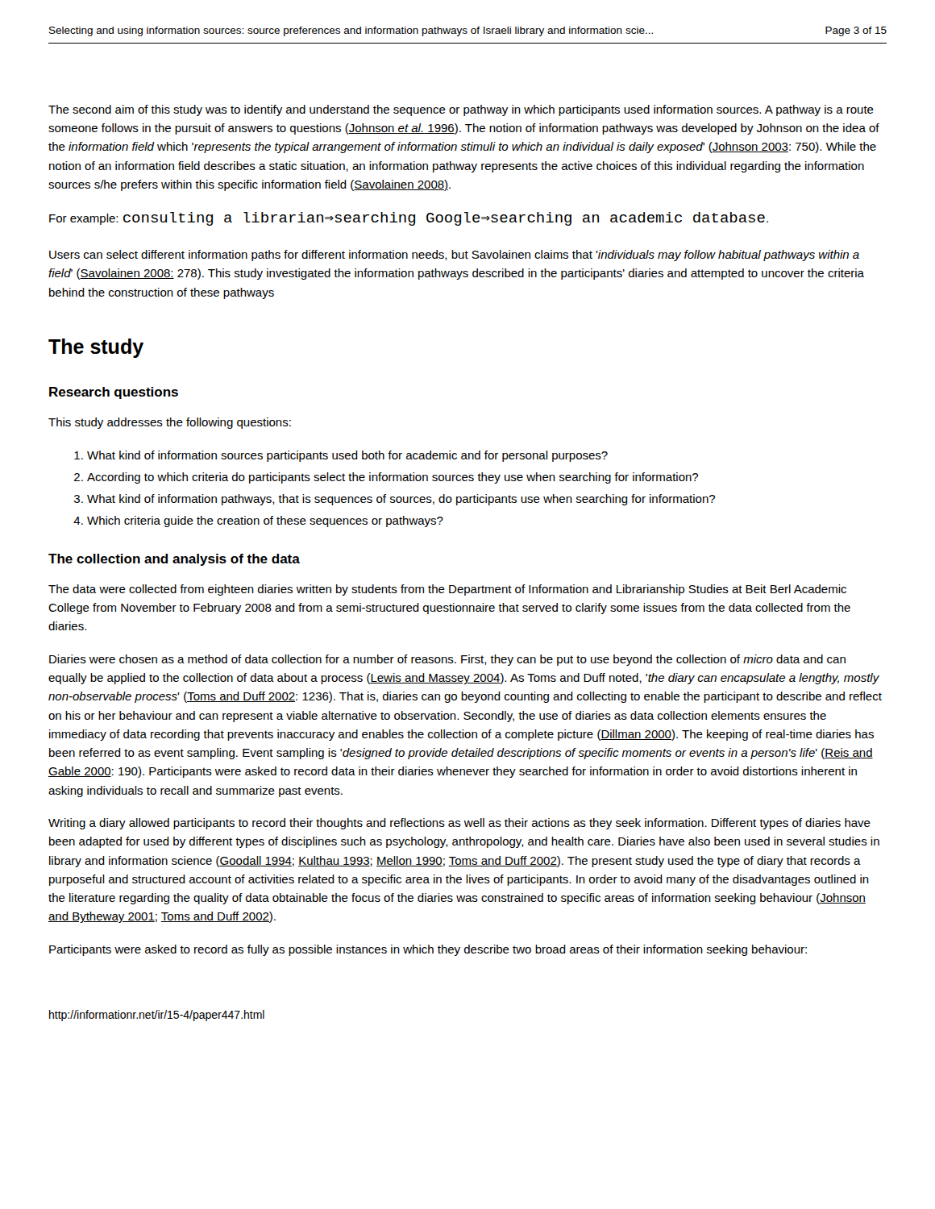Selecting and using information sources: source preferences and information pathways of Israeli library and information scie... Page 3 of 15
The second aim of this study was to identify and understand the sequence or pathway in which participants used information sources. A pathway is a route someone follows in the pursuit of answers to questions (Johnson et al. 1996). The notion of information pathways was developed by Johnson on the idea of the information field which 'represents the typical arrangement of information stimuli to which an individual is daily exposed' (Johnson 2003: 750). While the notion of an information field describes a static situation, an information pathway represents the active choices of this individual regarding the information sources s/he prefers within this specific information field (Savolainen 2008).
For example: consulting a librarian⇒searching Google⇒searching an academic database.
Users can select different information paths for different information needs, but Savolainen claims that 'individuals may follow habitual pathways within a field' (Savolainen 2008: 278). This study investigated the information pathways described in the participants' diaries and attempted to uncover the criteria behind the construction of these pathways
The study
Research questions
This study addresses the following questions:
What kind of information sources participants used both for academic and for personal purposes?
According to which criteria do participants select the information sources they use when searching for information?
What kind of information pathways, that is sequences of sources, do participants use when searching for information?
Which criteria guide the creation of these sequences or pathways?
The collection and analysis of the data
The data were collected from eighteen diaries written by students from the Department of Information and Librarianship Studies at Beit Berl Academic College from November to February 2008 and from a semi-structured questionnaire that served to clarify some issues from the data collected from the diaries.
Diaries were chosen as a method of data collection for a number of reasons. First, they can be put to use beyond the collection of micro data and can equally be applied to the collection of data about a process (Lewis and Massey 2004). As Toms and Duff noted, 'the diary can encapsulate a lengthy, mostly non-observable process' (Toms and Duff 2002: 1236). That is, diaries can go beyond counting and collecting to enable the participant to describe and reflect on his or her behaviour and can represent a viable alternative to observation. Secondly, the use of diaries as data collection elements ensures the immediacy of data recording that prevents inaccuracy and enables the collection of a complete picture (Dillman 2000). The keeping of real-time diaries has been referred to as event sampling. Event sampling is 'designed to provide detailed descriptions of specific moments or events in a person's life' (Reis and Gable 2000: 190). Participants were asked to record data in their diaries whenever they searched for information in order to avoid distortions inherent in asking individuals to recall and summarize past events.
Writing a diary allowed participants to record their thoughts and reflections as well as their actions as they seek information. Different types of diaries have been adapted for used by different types of disciplines such as psychology, anthropology, and health care. Diaries have also been used in several studies in library and information science (Goodall 1994; Kulthau 1993; Mellon 1990; Toms and Duff 2002). The present study used the type of diary that records a purposeful and structured account of activities related to a specific area in the lives of participants. In order to avoid many of the disadvantages outlined in the literature regarding the quality of data obtainable the focus of the diaries was constrained to specific areas of information seeking behaviour (Johnson and Bytheway 2001; Toms and Duff 2002).
Participants were asked to record as fully as possible instances in which they describe two broad areas of their information seeking behaviour:
http://informationr.net/ir/15-4/paper447.html